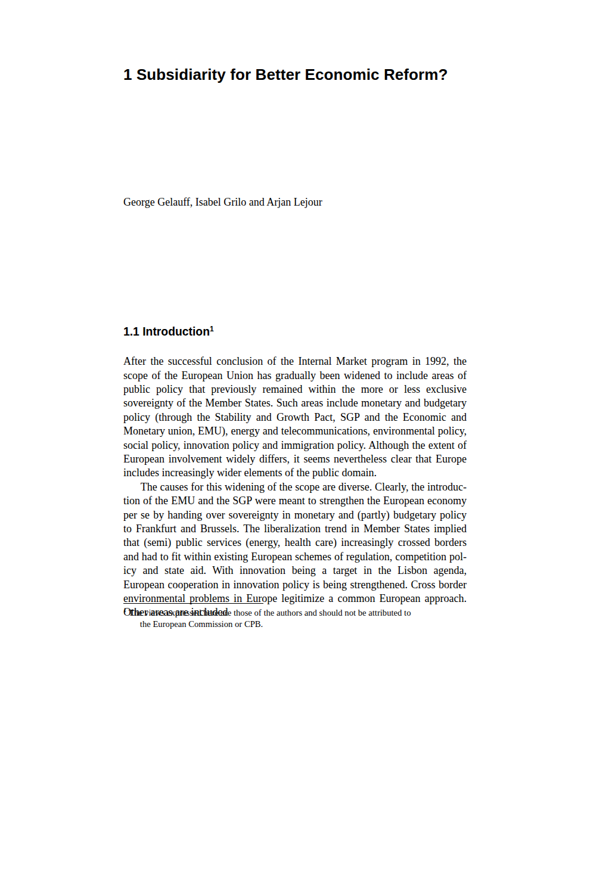1 Subsidiarity for Better Economic Reform?
George Gelauff, Isabel Grilo and Arjan Lejour
1.1 Introduction1
After the successful conclusion of the Internal Market program in 1992, the scope of the European Union has gradually been widened to include areas of public policy that previously remained within the more or less exclusive sovereignty of the Member States. Such areas include monetary and budgetary policy (through the Stability and Growth Pact, SGP and the Economic and Monetary union, EMU), energy and telecommunications, environmental policy, social policy, innovation policy and immigration policy. Although the extent of European involvement widely differs, it seems nevertheless clear that Europe includes increasingly wider elements of the public domain.
The causes for this widening of the scope are diverse. Clearly, the introduction of the EMU and the SGP were meant to strengthen the European economy per se by handing over sovereignty in monetary and (partly) budgetary policy to Frankfurt and Brussels. The liberalization trend in Member States implied that (semi) public services (energy, health care) increasingly crossed borders and had to fit within existing European schemes of regulation, competition policy and state aid. With innovation being a target in the Lisbon agenda, European cooperation in innovation policy is being strengthened. Cross border environmental problems in Europe legitimize a common European approach. Other areas are included
1 The views expressed here are those of the authors and should not be attributed to the European Commission or CPB.